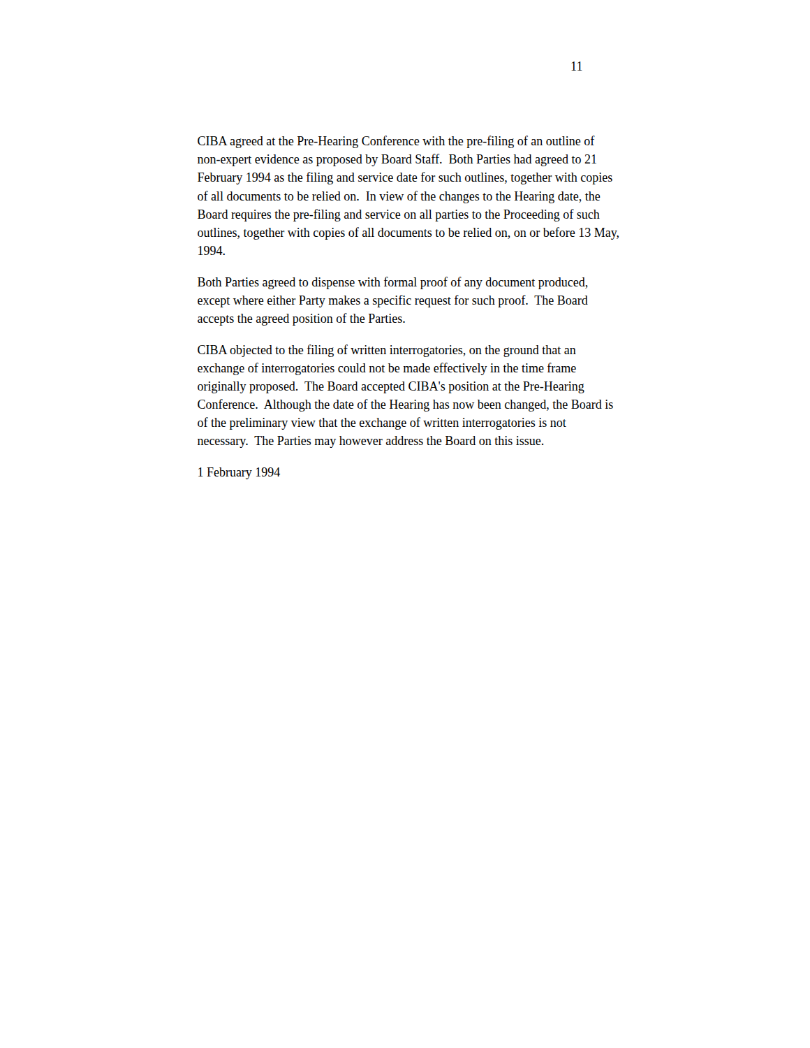11
CIBA agreed at the Pre-Hearing Conference with the pre-filing of an outline of non-expert evidence as proposed by Board Staff. Both Parties had agreed to 21 February 1994 as the filing and service date for such outlines, together with copies of all documents to be relied on. In view of the changes to the Hearing date, the Board requires the pre-filing and service on all parties to the Proceeding of such outlines, together with copies of all documents to be relied on, on or before 13 May, 1994.
Both Parties agreed to dispense with formal proof of any document produced, except where either Party makes a specific request for such proof. The Board accepts the agreed position of the Parties.
CIBA objected to the filing of written interrogatories, on the ground that an exchange of interrogatories could not be made effectively in the time frame originally proposed. The Board accepted CIBA's position at the Pre-Hearing Conference. Although the date of the Hearing has now been changed, the Board is of the preliminary view that the exchange of written interrogatories is not necessary. The Parties may however address the Board on this issue.
1 February 1994